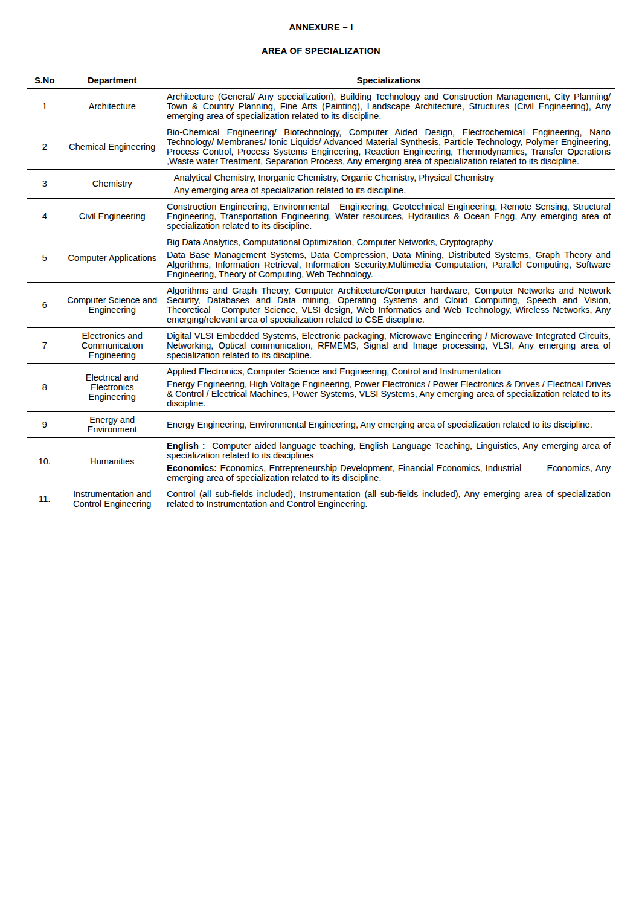ANNEXURE – I
AREA OF SPECIALIZATION
| S.No | Department | Specializations |
| --- | --- | --- |
| 1 | Architecture | Architecture (General/ Any specialization), Building Technology and Construction Management, City Planning/ Town & Country Planning, Fine Arts (Painting), Landscape Architecture, Structures (Civil Engineering), Any emerging area of specialization related to its discipline. |
| 2 | Chemical Engineering | Bio-Chemical Engineering/ Biotechnology, Computer Aided Design, Electrochemical Engineering, Nano Technology/ Membranes/ Ionic Liquids/ Advanced Material Synthesis, Particle Technology, Polymer Engineering, Process Control, Process Systems Engineering, Reaction Engineering, Thermodynamics, Transfer Operations ,Waste water Treatment, Separation Process, Any emerging area of specialization related to its discipline. |
| 3 | Chemistry | Analytical Chemistry, Inorganic Chemistry, Organic Chemistry, Physical Chemistry Any emerging area of specialization related to its discipline. |
| 4 | Civil Engineering | Construction Engineering, Environmental Engineering, Geotechnical Engineering, Remote Sensing, Structural Engineering, Transportation Engineering, Water resources, Hydraulics & Ocean Engg, Any emerging area of specialization related to its discipline. |
| 5 | Computer Applications | Big Data Analytics, Computational Optimization, Computer Networks, Cryptography Data Base Management Systems, Data Compression, Data Mining, Distributed Systems, Graph Theory and Algorithms, Information Retrieval, Information Security,Multimedia Computation, Parallel Computing, Software Engineering, Theory of Computing, Web Technology. |
| 6 | Computer Science and Engineering | Algorithms and Graph Theory, Computer Architecture/Computer hardware, Computer Networks and Network Security, Databases and Data mining, Operating Systems and Cloud Computing, Speech and Vision, Theoretical Computer Science, VLSI design, Web Informatics and Web Technology, Wireless Networks, Any emerging/relevant area of specialization related to CSE discipline. |
| 7 | Electronics and Communication Engineering | Digital VLSI Embedded Systems, Electronic packaging, Microwave Engineering / Microwave Integrated Circuits, Networking, Optical communication, RFMEMS, Signal and Image processing, VLSI, Any emerging area of specialization related to its discipline. |
| 8 | Electrical and Electronics Engineering | Applied Electronics, Computer Science and Engineering, Control and Instrumentation Energy Engineering, High Voltage Engineering, Power Electronics / Power Electronics & Drives / Electrical Drives & Control / Electrical Machines, Power Systems, VLSI Systems, Any emerging area of specialization related to its discipline. |
| 9 | Energy and Environment | Energy Engineering, Environmental Engineering, Any emerging area of specialization related to its discipline. |
| 10. | Humanities | English : Computer aided language teaching, English Language Teaching, Linguistics, Any emerging area of specialization related to its disciplines Economics: Economics, Entrepreneurship Development, Financial Economics, Industrial Economics, Any emerging area of specialization related to its discipline. |
| 11. | Instrumentation and Control Engineering | Control (all sub-fields included), Instrumentation (all sub-fields included), Any emerging area of specialization related to Instrumentation and Control Engineering. |